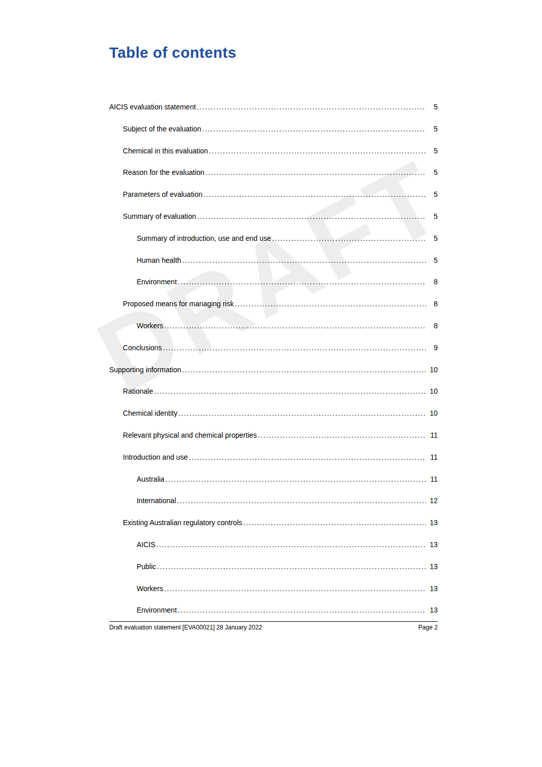DRAFT
Table of contents
AICIS evaluation statement .................................................................................................. 5
Subject of the evaluation ................................................................................................. 5
Chemical in this evaluation ............................................................................................. 5
Reason for the evaluation ............................................................................................... 5
Parameters of evaluation ................................................................................................ 5
Summary of evaluation .................................................................................................. 5
Summary of introduction, use and end use ..................................................................... 5
Human health ......................................................................................................... 5
Environment ........................................................................................................... 8
Proposed means for managing risk ............................................................................... 8
Workers .................................................................................................................. 8
Conclusions ............................................................................................................. 9
Supporting information ....................................................................................................... 10
Rationale ..................................................................................................................... 10
Chemical identity ....................................................................................................... 10
Relevant physical and chemical properties ..................................................................... 11
Introduction and use ................................................................................................... 11
Australia ................................................................................................................. 11
International .......................................................................................................... 12
Existing Australian regulatory controls ........................................................................... 13
AICIS ..................................................................................................................... 13
Public ..................................................................................................................... 13
Workers ................................................................................................................. 13
Environment .......................................................................................................... 13
Draft evaluation statement [EVA00021] 28 January 2022 Page 2